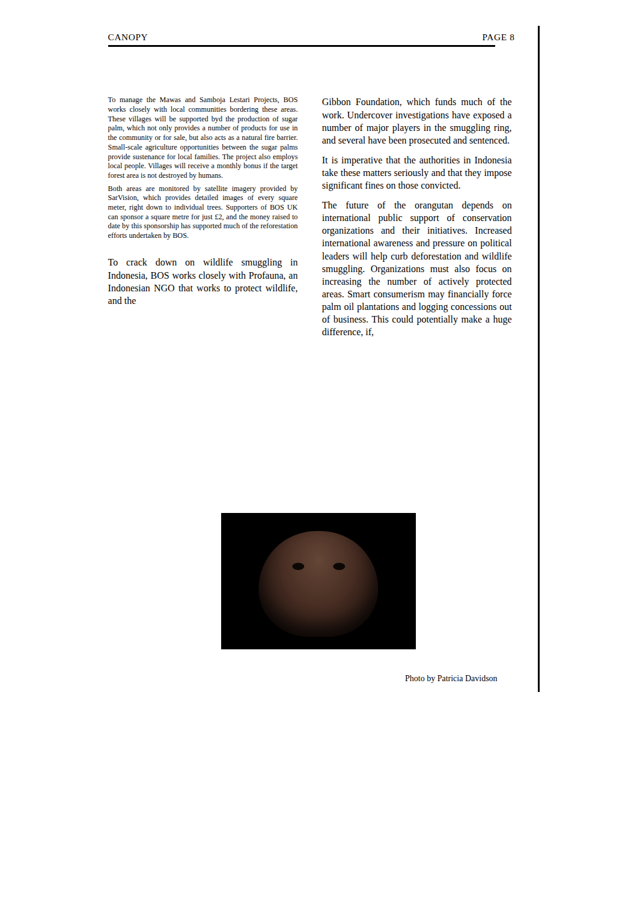Canopy
Page 8
To manage the Mawas and Samboja Lestari Projects, BOS works closely with local communities bordering these areas. These villages will be supported byd the production of sugar palm, which not only provides a number of products for use in the community or for sale, but also acts as a natural fire barrier. Small-scale agriculture opportunities between the sugar palms provide sustenance for local families. The project also employs local people. Villages will receive a monthly bonus if the target forest area is not destroyed by humans.
Both areas are monitored by satellite imagery provided by SarVision, which provides detailed images of every square meter, right down to individual trees. Supporters of BOS UK can sponsor a square metre for just £2, and the money raised to date by this sponsorship has supported much of the reforestation efforts undertaken by BOS.
To crack down on wildlife smuggling in Indonesia, BOS works closely with Profauna, an Indonesian NGO that works to protect wildlife, and the
Gibbon Foundation, which funds much of the work. Undercover investigations have exposed a number of major players in the smuggling ring, and several have been prosecuted and sentenced.
It is imperative that the authorities in Indonesia take these matters seriously and that they impose significant fines on those convicted.
The future of the orangutan depends on international public support of conservation organizations and their initiatives. Increased international awareness and pressure on political leaders will help curb deforestation and wildlife smuggling. Organizations must also focus on increasing the number of actively protected areas. Smart consumerism may financially force palm oil plantations and logging concessions out of business. This could potentially make a huge difference, if,
Photo by Patricia Davidson